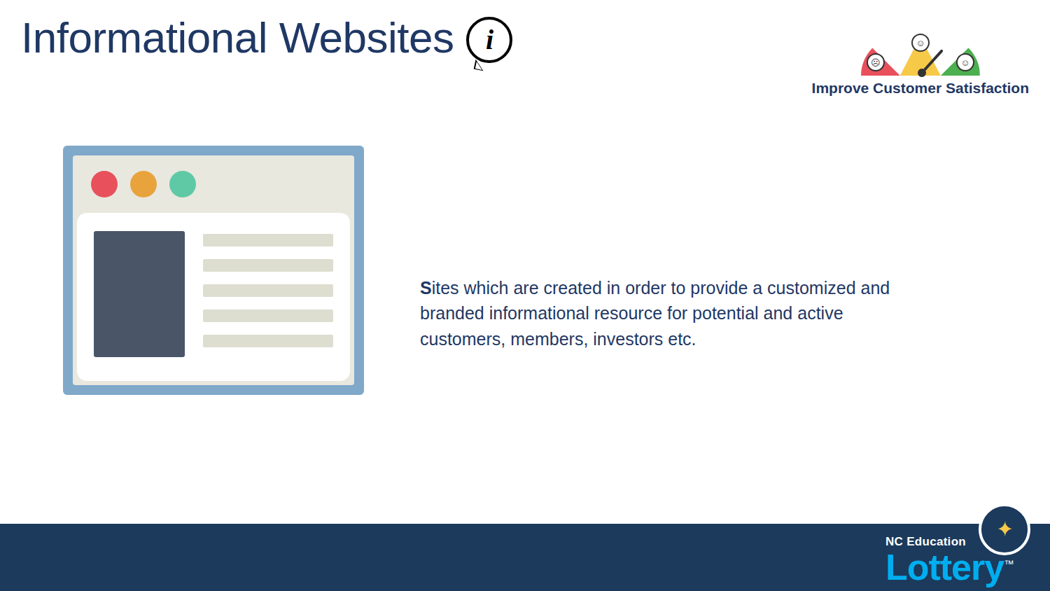Informational Websites
i
☹
☺
☺
Improve Customer Satisfaction
Sites which are created in order to provide a customized and branded informational resource for potential and active customers, members, investors etc.
✦
NC Education
Lottery™